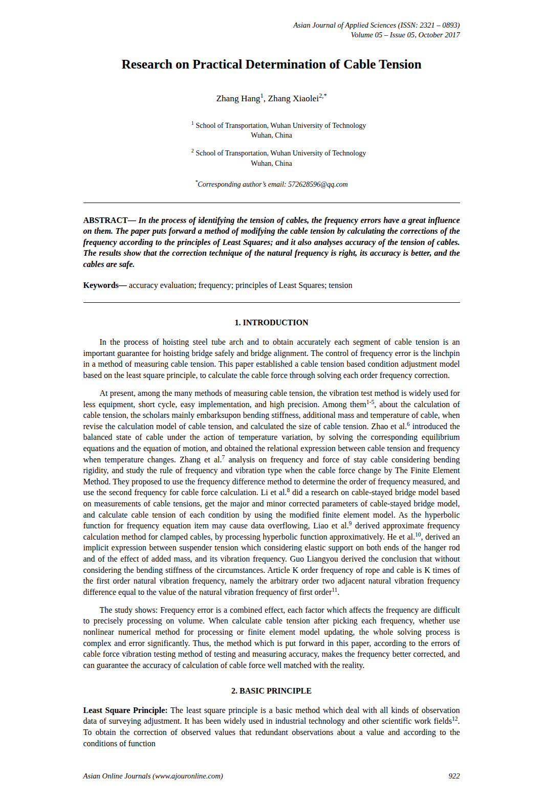Asian Journal of Applied Sciences (ISSN: 2321 – 0893)
Volume 05 – Issue 05, October 2017
Research on Practical Determination of Cable Tension
Zhang Hang1, Zhang Xiaolei2,*
1 School of Transportation, Wuhan University of Technology
Wuhan, China
2 School of Transportation, Wuhan University of Technology
Wuhan, China
*Corresponding author’s email: 572628596@qq.com
ABSTRACT— In the process of identifying the tension of cables, the frequency errors have a great influence on them. The paper puts forward a method of modifying the cable tension by calculating the corrections of the frequency according to the principles of Least Squares; and it also analyses accuracy of the tension of cables. The results show that the correction technique of the natural frequency is right, its accuracy is better, and the cables are safe.
Keywords— accuracy evaluation; frequency; principles of Least Squares; tension
1. Introduction
In the process of hoisting steel tube arch and to obtain accurately each segment of cable tension is an important guarantee for hoisting bridge safely and bridge alignment. The control of frequency error is the linchpin in a method of measuring cable tension. This paper established a cable tension based condition adjustment model based on the least square principle, to calculate the cable force through solving each order frequency correction.
At present, among the many methods of measuring cable tension, the vibration test method is widely used for less equipment, short cycle, easy implementation, and high precision. Among them1-5, about the calculation of cable tension, the scholars mainly embarksupon bending stiffness, additional mass and temperature of cable, when revise the calculation model of cable tension, and calculated the size of cable tension. Zhao et al.6 introduced the balanced state of cable under the action of temperature variation, by solving the corresponding equilibrium equations and the equation of motion, and obtained the relational expression between cable tension and frequency when temperature changes. Zhang et al.7 analysis on frequency and force of stay cable considering bending rigidity, and study the rule of frequency and vibration type when the cable force change by The Finite Element Method. They proposed to use the frequency difference method to determine the order of frequency measured, and use the second frequency for cable force calculation. Li et al.8 did a research on cable-stayed bridge model based on measurements of cable tensions, get the major and minor corrected parameters of cable-stayed bridge model, and calculate cable tension of each condition by using the modified finite element model. As the hyperbolic function for frequency equation item may cause data overflowing, Liao et al.9 derived approximate frequency calculation method for clamped cables, by processing hyperbolic function approximatively. He et al.10, derived an implicit expression between suspender tension which considering elastic support on both ends of the hanger rod and of the effect of added mass, and its vibration frequency. Guo Liangyou derived the conclusion that without considering the bending stiffness of the circumstances. Article K order frequency of rope and cable is K times of the first order natural vibration frequency, namely the arbitrary order two adjacent natural vibration frequency difference equal to the value of the natural vibration frequency of first order11.
The study shows: Frequency error is a combined effect, each factor which affects the frequency are difficult to precisely processing on volume. When calculate cable tension after picking each frequency, whether use nonlinear numerical method for processing or finite element model updating, the whole solving process is complex and error significantly. Thus, the method which is put forward in this paper, according to the errors of cable force vibration testing method of testing and measuring accuracy, makes the frequency better corrected, and can guarantee the accuracy of calculation of cable force well matched with the reality.
2. Basic Principle
Least Square Principle: The least square principle is a basic method which deal with all kinds of observation data of surveying adjustment. It has been widely used in industrial technology and other scientific work fields12. To obtain the correction of observed values that redundant observations about a value and according to the conditions of function
Asian Online Journals (www.ajouronline.com) 922